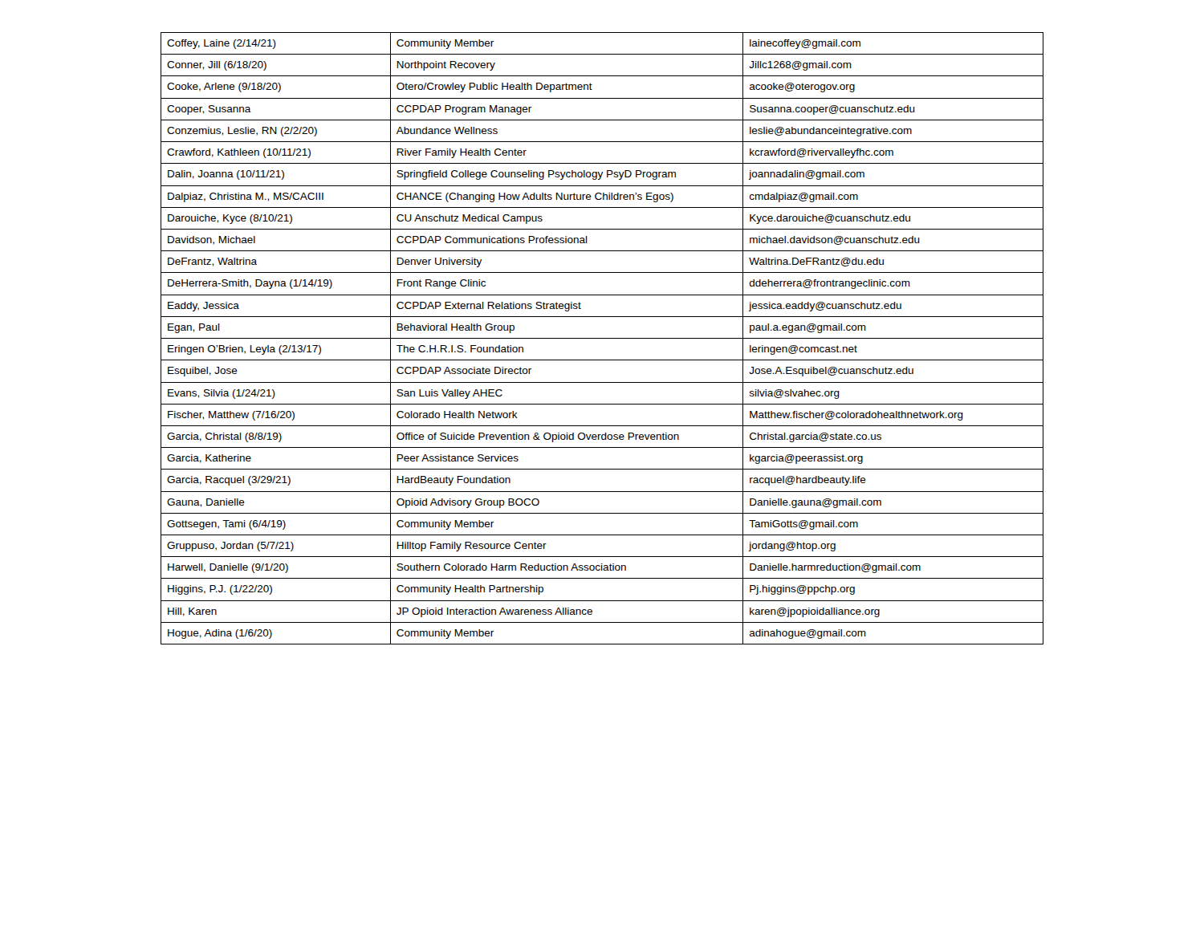| Coffey, Laine (2/14/21) | Community Member | lainecoffey@gmail.com |
| Conner, Jill (6/18/20) | Northpoint Recovery | Jillc1268@gmail.com |
| Cooke, Arlene (9/18/20) | Otero/Crowley Public Health Department | acooke@oterogov.org |
| Cooper, Susanna | CCPDAP Program Manager | Susanna.cooper@cuanschutz.edu |
| Conzemius, Leslie, RN (2/2/20) | Abundance Wellness | leslie@abundanceintegrative.com |
| Crawford, Kathleen (10/11/21) | River Family Health Center | kcrawford@rivervalleyfhc.com |
| Dalin, Joanna (10/11/21) | Springfield College Counseling Psychology PsyD Program | joannadalin@gmail.com |
| Dalpiaz, Christina M., MS/CACIII | CHANCE (Changing How Adults Nurture Children’s Egos) | cmdalpiaz@gmail.com |
| Darouiche, Kyce (8/10/21) | CU Anschutz Medical Campus | Kyce.darouiche@cuanschutz.edu |
| Davidson, Michael | CCPDAP Communications Professional | michael.davidson@cuanschutz.edu |
| DeFrantz, Waltrina | Denver University | Waltrina.DeFRantz@du.edu |
| DeHerrera-Smith, Dayna (1/14/19) | Front Range Clinic | ddeherrera@frontrangeclinic.com |
| Eaddy, Jessica | CCPDAP External Relations Strategist | jessica.eaddy@cuanschutz.edu |
| Egan, Paul | Behavioral Health Group | paul.a.egan@gmail.com |
| Eringen O’Brien, Leyla (2/13/17) | The C.H.R.I.S. Foundation | leringen@comcast.net |
| Esquibel, Jose | CCPDAP Associate Director | Jose.A.Esquibel@cuanschutz.edu |
| Evans, Silvia (1/24/21) | San Luis Valley AHEC | silvia@slvahec.org |
| Fischer, Matthew (7/16/20) | Colorado Health Network | Matthew.fischer@coloradohealthnetwork.org |
| Garcia, Christal (8/8/19) | Office of Suicide Prevention & Opioid Overdose Prevention | Christal.garcia@state.co.us |
| Garcia, Katherine | Peer Assistance Services | kgarcia@peerassist.org |
| Garcia, Racquel (3/29/21) | HardBeauty Foundation | racquel@hardbeauty.life |
| Gauna, Danielle | Opioid Advisory Group BOCO | Danielle.gauna@gmail.com |
| Gottsegen, Tami (6/4/19) | Community Member | TamiGotts@gmail.com |
| Gruppuso, Jordan (5/7/21) | Hilltop Family Resource Center | jordang@htop.org |
| Harwell, Danielle (9/1/20) | Southern Colorado Harm Reduction Association | Danielle.harmreduction@gmail.com |
| Higgins, P.J. (1/22/20) | Community Health Partnership | Pj.higgins@ppchp.org |
| Hill, Karen | JP Opioid Interaction Awareness Alliance | karen@jpopioidalliance.org |
| Hogue, Adina (1/6/20) | Community Member | adinahogue@gmail.com |